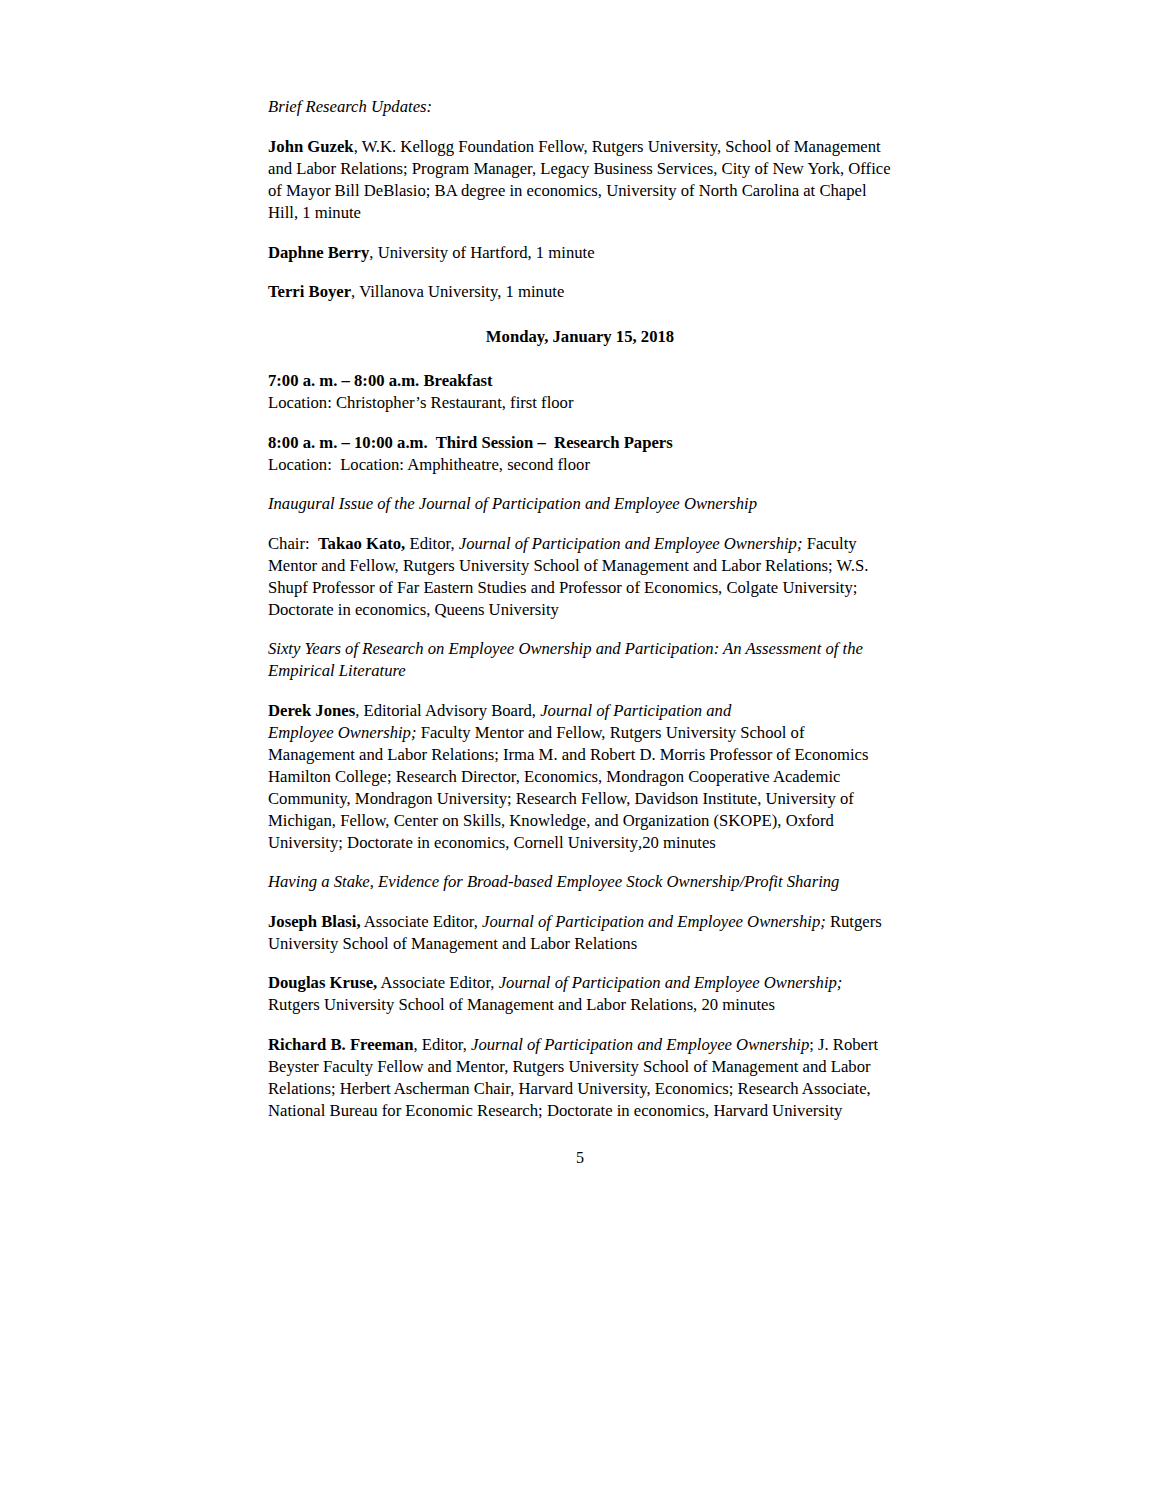Brief Research Updates:
John Guzek, W.K. Kellogg Foundation Fellow, Rutgers University, School of Management and Labor Relations; Program Manager, Legacy Business Services, City of New York, Office of Mayor Bill DeBlasio; BA degree in economics, University of North Carolina at Chapel Hill, 1 minute
Daphne Berry, University of Hartford, 1 minute
Terri Boyer, Villanova University, 1 minute
Monday, January 15, 2018
7:00 a. m. – 8:00 a.m. Breakfast
Location: Christopher’s Restaurant, first floor
8:00 a. m. – 10:00 a.m. Third Session – Research Papers
Location: Location: Amphitheatre, second floor
Inaugural Issue of the Journal of Participation and Employee Ownership
Chair: Takao Kato, Editor, Journal of Participation and Employee Ownership; Faculty Mentor and Fellow, Rutgers University School of Management and Labor Relations; W.S. Shupf Professor of Far Eastern Studies and Professor of Economics, Colgate University; Doctorate in economics, Queens University
Sixty Years of Research on Employee Ownership and Participation: An Assessment of the Empirical Literature
Derek Jones, Editorial Advisory Board, Journal of Participation and
Employee Ownership; Faculty Mentor and Fellow, Rutgers University School of Management and Labor Relations; Irma M. and Robert D. Morris Professor of Economics Hamilton College; Research Director, Economics, Mondragon Cooperative Academic Community, Mondragon University; Research Fellow, Davidson Institute, University of Michigan, Fellow, Center on Skills, Knowledge, and Organization (SKOPE), Oxford University; Doctorate in economics, Cornell University, 20 minutes
Having a Stake, Evidence for Broad-based Employee Stock Ownership/Profit Sharing
Joseph Blasi, Associate Editor, Journal of Participation and Employee Ownership; Rutgers University School of Management and Labor Relations
Douglas Kruse, Associate Editor, Journal of Participation and Employee Ownership; Rutgers University School of Management and Labor Relations, 20 minutes
Richard B. Freeman, Editor, Journal of Participation and Employee Ownership; J. Robert Beyster Faculty Fellow and Mentor, Rutgers University School of Management and Labor Relations; Herbert Ascherman Chair, Harvard University, Economics; Research Associate, National Bureau for Economic Research; Doctorate in economics, Harvard University
5